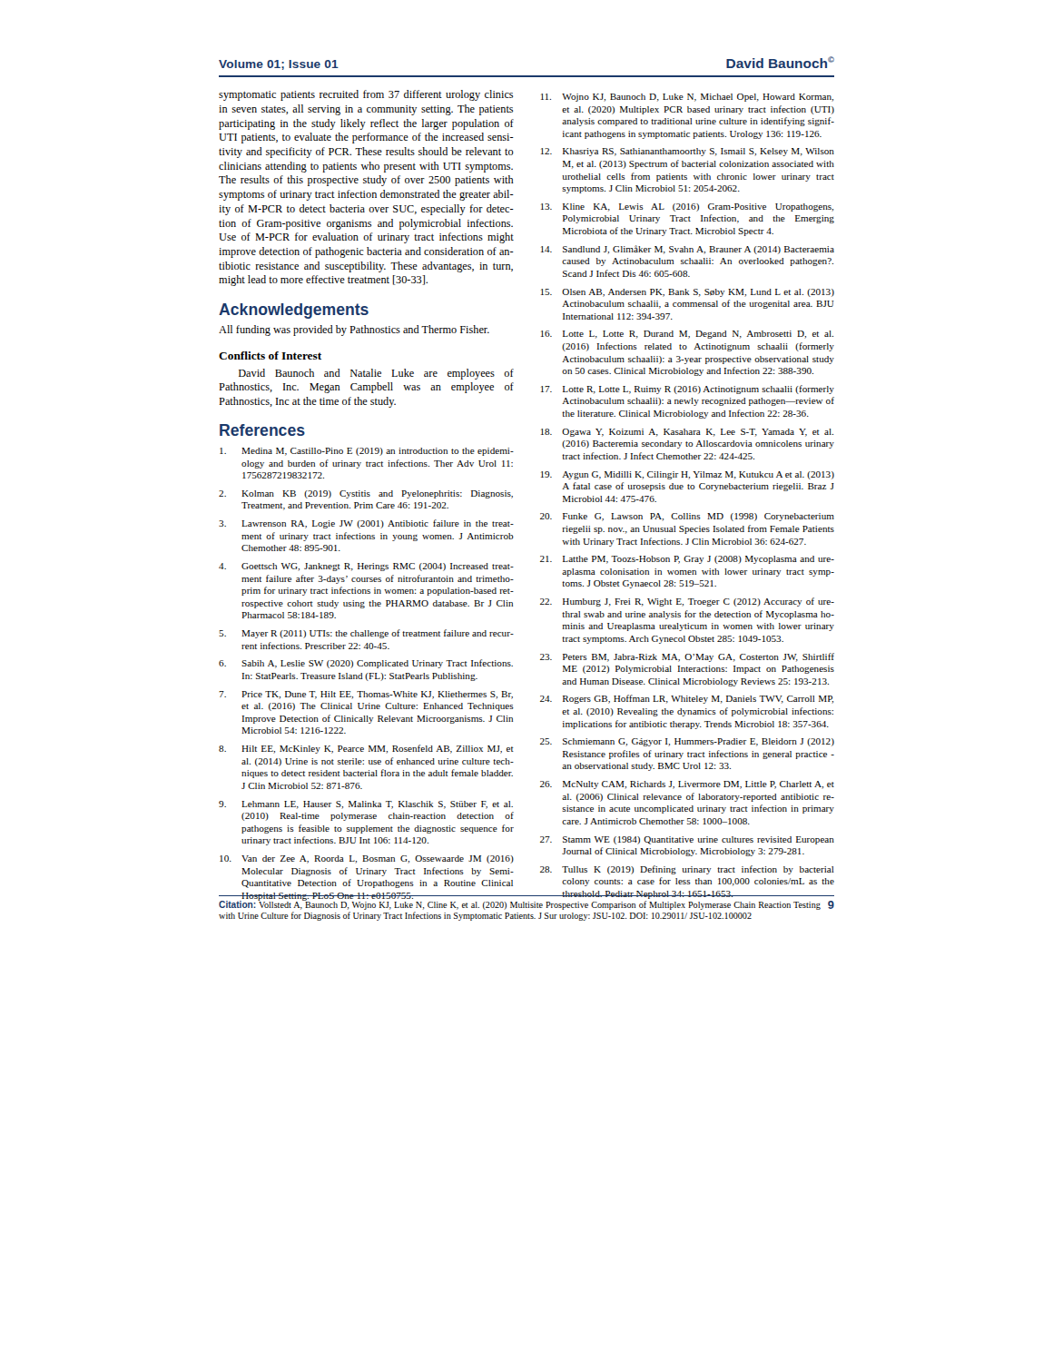Volume 01; Issue 01
David Baunoch©
symptomatic patients recruited from 37 different urology clinics in seven states, all serving in a community setting. The patients participating in the study likely reflect the larger population of UTI patients, to evaluate the performance of the increased sensitivity and specificity of PCR. These results should be relevant to clinicians attending to patients who present with UTI symptoms. The results of this prospective study of over 2500 patients with symptoms of urinary tract infection demonstrated the greater ability of M-PCR to detect bacteria over SUC, especially for detection of Gram-positive organisms and polymicrobial infections. Use of M-PCR for evaluation of urinary tract infections might improve detection of pathogenic bacteria and consideration of antibiotic resistance and susceptibility. These advantages, in turn, might lead to more effective treatment [30-33].
Acknowledgements
All funding was provided by Pathnostics and Thermo Fisher.
Conflicts of Interest
David Baunoch and Natalie Luke are employees of Pathnostics, Inc. Megan Campbell was an employee of Pathnostics, Inc at the time of the study.
References
Medina M, Castillo-Pino E (2019) an introduction to the epidemiology and burden of urinary tract infections. Ther Adv Urol 11: 1756287219832172.
Kolman KB (2019) Cystitis and Pyelonephritis: Diagnosis, Treatment, and Prevention. Prim Care 46: 191-202.
Lawrenson RA, Logie JW (2001) Antibiotic failure in the treatment of urinary tract infections in young women. J Antimicrob Chemother 48: 895-901.
Goettsch WG, Janknegt R, Herings RMC (2004) Increased treatment failure after 3-days’ courses of nitrofurantoin and trimethoprim for urinary tract infections in women: a population-based retrospective cohort study using the PHARMO database. Br J Clin Pharmacol 58:184-189.
Mayer R (2011) UTIs: the challenge of treatment failure and recurrent infections. Prescriber 22: 40-45.
Sabih A, Leslie SW (2020) Complicated Urinary Tract Infections. In: StatPearls. Treasure Island (FL): StatPearls Publishing.
Price TK, Dune T, Hilt EE, Thomas-White KJ, Kliethermes S, Br, et al. (2016) The Clinical Urine Culture: Enhanced Techniques Improve Detection of Clinically Relevant Microorganisms. J Clin Microbiol 54: 1216-1222.
Hilt EE, McKinley K, Pearce MM, Rosenfeld AB, Zilliox MJ, et al. (2014) Urine is not sterile: use of enhanced urine culture techniques to detect resident bacterial flora in the adult female bladder. J Clin Microbiol 52: 871-876.
Lehmann LE, Hauser S, Malinka T, Klaschik S, Stüber F, et al. (2010) Real-time polymerase chain-reaction detection of pathogens is feasible to supplement the diagnostic sequence for urinary tract infections. BJU Int 106: 114-120.
Van der Zee A, Roorda L, Bosman G, Ossewaarde JM (2016) Molecular Diagnosis of Urinary Tract Infections by Semi-Quantitative Detection of Uropathogens in a Routine Clinical Hospital Setting. PLoS One 11: e0150755.
Wojno KJ, Baunoch D, Luke N, Michael Opel, Howard Korman, et al. (2020) Multiplex PCR based urinary tract infection (UTI) analysis compared to traditional urine culture in identifying significant pathogens in symptomatic patients. Urology 136: 119-126.
Khasriya RS, Sathiananthamoorthy S, Ismail S, Kelsey M, Wilson M, et al. (2013) Spectrum of bacterial colonization associated with urothelial cells from patients with chronic lower urinary tract symptoms. J Clin Microbiol 51: 2054-2062.
Kline KA, Lewis AL (2016) Gram-Positive Uropathogens, Polymicrobial Urinary Tract Infection, and the Emerging Microbiota of the Urinary Tract. Microbiol Spectr 4.
Sandlund J, Glimåker M, Svahn A, Brauner A (2014) Bacteraemia caused by Actinobaculum schaalii: An overlooked pathogen?. Scand J Infect Dis 46: 605-608.
Olsen AB, Andersen PK, Bank S, Søby KM, Lund L et al. (2013) Actinobaculum schaalii, a commensal of the urogenital area. BJU International 112: 394-397.
Lotte L, Lotte R, Durand M, Degand N, Ambrosetti D, et al. (2016) Infections related to Actinotignum schaalii (formerly Actinobaculum schaalii): a 3-year prospective observational study on 50 cases. Clinical Microbiology and Infection 22: 388-390.
Lotte R, Lotte L, Ruimy R (2016) Actinotignum schaalii (formerly Actinobaculum schaalii): a newly recognized pathogen—review of the literature. Clinical Microbiology and Infection 22: 28-36.
Ogawa Y, Koizumi A, Kasahara K, Lee S-T, Yamada Y, et al. (2016) Bacteremia secondary to Alloscardovia omnicolens urinary tract infection. J Infect Chemother 22: 424-425.
Aygun G, Midilli K, Cilingir H, Yilmaz M, Kutukcu A et al. (2013) A fatal case of urosepsis due to Corynebacterium riegelii. Braz J Microbiol 44: 475-476.
Funke G, Lawson PA, Collins MD (1998) Corynebacterium riegelii sp. nov., an Unusual Species Isolated from Female Patients with Urinary Tract Infections. J Clin Microbiol 36: 624-627.
Latthe PM, Toozs-Hobson P, Gray J (2008) Mycoplasma and ureaplasma colonisation in women with lower urinary tract symptoms. J Obstet Gynaecol 28: 519–521.
Humburg J, Frei R, Wight E, Troeger C (2012) Accuracy of urethral swab and urine analysis for the detection of Mycoplasma hominis and Ureaplasma urealyticum in women with lower urinary tract symptoms. Arch Gynecol Obstet 285: 1049-1053.
Peters BM, Jabra-Rizk MA, O’May GA, Costerton JW, Shirtliff ME (2012) Polymicrobial Interactions: Impact on Pathogenesis and Human Disease. Clinical Microbiology Reviews 25: 193-213.
Rogers GB, Hoffman LR, Whiteley M, Daniels TWV, Carroll MP, et al. (2010) Revealing the dynamics of polymicrobial infections: implications for antibiotic therapy. Trends Microbiol 18: 357-364.
Schmiemann G, Gágyor I, Hummers-Pradier E, Bleidorn J (2012) Resistance profiles of urinary tract infections in general practice - an observational study. BMC Urol 12: 33.
McNulty CAM, Richards J, Livermore DM, Little P, Charlett A, et al. (2006) Clinical relevance of laboratory-reported antibiotic resistance in acute uncomplicated urinary tract infection in primary care. J Antimicrob Chemother 58: 1000–1008.
Stamm WE (1984) Quantitative urine cultures revisited European Journal of Clinical Microbiology. Microbiology 3: 279-281.
Tullus K (2019) Defining urinary tract infection by bacterial colony counts: a case for less than 100,000 colonies/mL as the threshold. Pediatr Nephrol 34: 1651-1653.
9 Citation: Vollstedt A, Baunoch D, Wojno KJ, Luke N, Cline K, et al. (2020) Multisite Prospective Comparison of Multiplex Polymerase Chain Reaction Testing with Urine Culture for Diagnosis of Urinary Tract Infections in Symptomatic Patients. J Sur urology: JSU-102. DOI: 10.29011/ JSU-102.100002